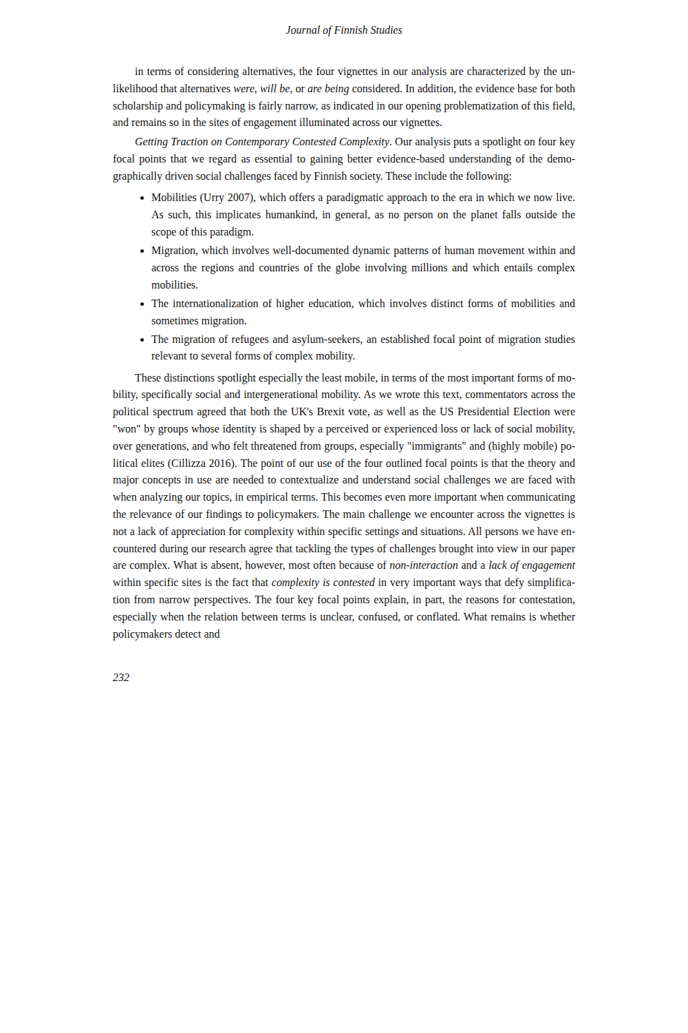Journal of Finnish Studies
in terms of considering alternatives, the four vignettes in our analysis are characterized by the unlikelihood that alternatives were, will be, or are being considered. In addition, the evidence base for both scholarship and policymaking is fairly narrow, as indicated in our opening problematization of this field, and remains so in the sites of engagement illuminated across our vignettes.
Getting Traction on Contemporary Contested Complexity. Our analysis puts a spotlight on four key focal points that we regard as essential to gaining better evidence-based understanding of the demographically driven social challenges faced by Finnish society. These include the following:
Mobilities (Urry 2007), which offers a paradigmatic approach to the era in which we now live. As such, this implicates humankind, in general, as no person on the planet falls outside the scope of this paradigm.
Migration, which involves well-documented dynamic patterns of human movement within and across the regions and countries of the globe involving millions and which entails complex mobilities.
The internationalization of higher education, which involves distinct forms of mobilities and sometimes migration.
The migration of refugees and asylum-seekers, an established focal point of migration studies relevant to several forms of complex mobility.
These distinctions spotlight especially the least mobile, in terms of the most important forms of mobility, specifically social and intergenerational mobility. As we wrote this text, commentators across the political spectrum agreed that both the UK's Brexit vote, as well as the US Presidential Election were "won" by groups whose identity is shaped by a perceived or experienced loss or lack of social mobility, over generations, and who felt threatened from groups, especially "immigrants" and (highly mobile) political elites (Cillizza 2016). The point of our use of the four outlined focal points is that the theory and major concepts in use are needed to contextualize and understand social challenges we are faced with when analyzing our topics, in empirical terms. This becomes even more important when communicating the relevance of our findings to policymakers. The main challenge we encounter across the vignettes is not a lack of appreciation for complexity within specific settings and situations. All persons we have encountered during our research agree that tackling the types of challenges brought into view in our paper are complex. What is absent, however, most often because of non-interaction and a lack of engagement within specific sites is the fact that complexity is contested in very important ways that defy simplification from narrow perspectives. The four key focal points explain, in part, the reasons for contestation, especially when the relation between terms is unclear, confused, or conflated. What remains is whether policymakers detect and
232